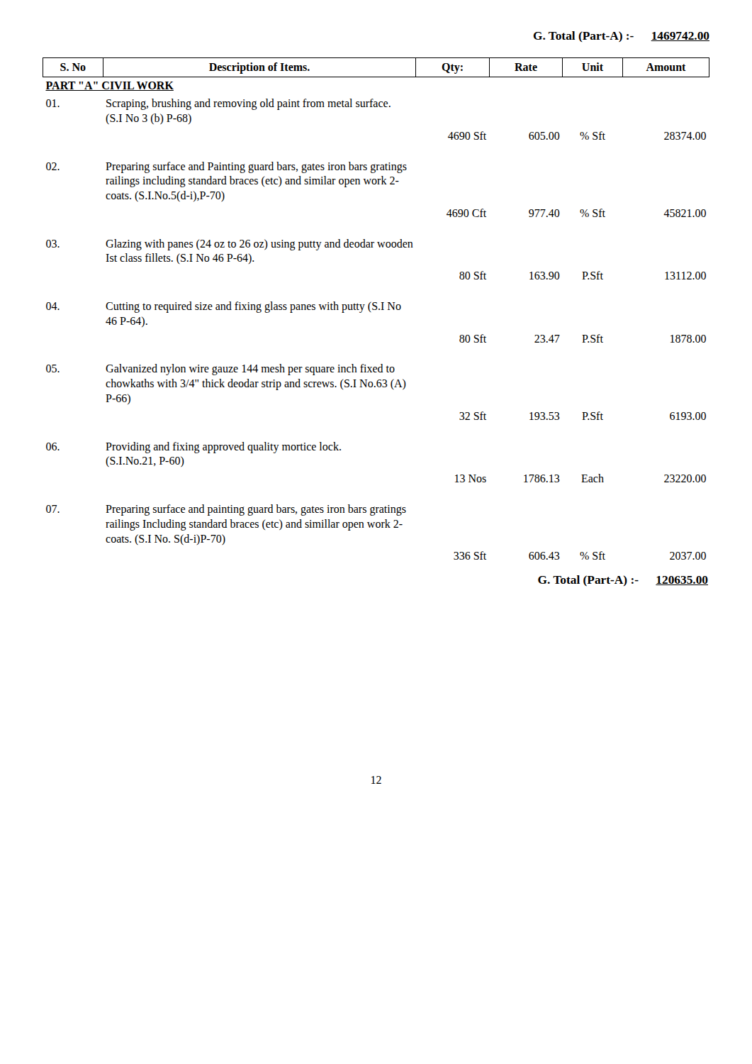G. Total (Part-A) :- 1469742.00
| S. No | Description of Items. | Qty: | Rate | Unit | Amount |
| --- | --- | --- | --- | --- | --- |
| PART "A" CIVIL WORK |
| 01. | Scraping, brushing and removing old paint from metal surface. (S.I No 3 (b) P-68) | | | | |
| | | 4690 Sft | 605.00 | % Sft | 28374.00 |
| 02. | Preparing surface and Painting guard bars, gates iron bars gratings railings including standard braces (etc) and similar open work 2-coats. (S.I.No.5(d-i),P-70) | | | | |
| | | 4690 Cft | 977.40 | % Sft | 45821.00 |
| 03. | Glazing with panes (24 oz to 26 oz) using putty and deodar wooden Ist class fillets. (S.I No 46 P-64). | | | | |
| | | 80 Sft | 163.90 | P.Sft | 13112.00 |
| 04. | Cutting to required size and fixing glass panes with putty (S.I No 46 P-64). | | | | |
| | | 80 Sft | 23.47 | P.Sft | 1878.00 |
| 05. | Galvanized nylon wire gauze 144 mesh per square inch fixed to chowkaths with 3/4" thick deodar strip and screws. (S.I No.63 (A) P-66) | | | | |
| | | 32 Sft | 193.53 | P.Sft | 6193.00 |
| 06. | Providing and fixing approved quality mortice lock. (S.I.No.21, P-60) | | | | |
| | | 13 Nos | 1786.13 | Each | 23220.00 |
| 07. | Preparing surface and painting guard bars, gates iron bars gratings railings Including standard braces (etc) and simillar open work 2-coats. (S.I No. S(d-i)P-70) | | | | |
| | | 336 Sft | 606.43 | % Sft | 2037.00 |
G. Total (Part-A) :- 120635.00
12